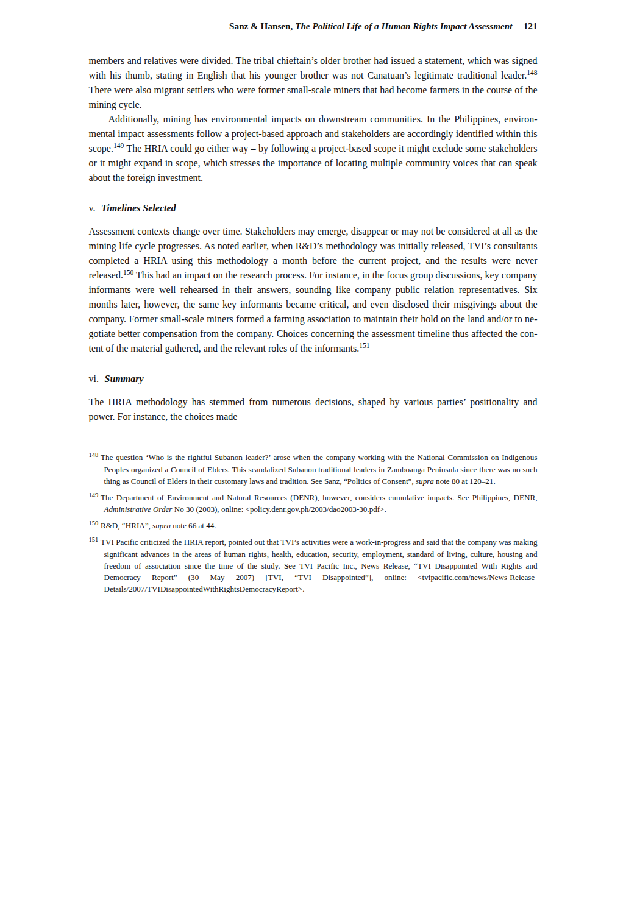Sanz & Hansen, The Political Life of a Human Rights Impact Assessment 121
members and relatives were divided. The tribal chieftain’s older brother had issued a statement, which was signed with his thumb, stating in English that his younger brother was not Canatuan’s legitimate traditional leader.148 There were also migrant settlers who were former small-scale miners that had become farmers in the course of the mining cycle.
Additionally, mining has environmental impacts on downstream communities. In the Philippines, environmental impact assessments follow a project-based approach and stakeholders are accordingly identified within this scope.149 The HRIA could go either way – by following a project-based scope it might exclude some stakeholders or it might expand in scope, which stresses the importance of locating multiple community voices that can speak about the foreign investment.
v. Timelines Selected
Assessment contexts change over time. Stakeholders may emerge, disappear or may not be considered at all as the mining life cycle progresses. As noted earlier, when R&D’s methodology was initially released, TVI’s consultants completed a HRIA using this methodology a month before the current project, and the results were never released.150 This had an impact on the research process. For instance, in the focus group discussions, key company informants were well rehearsed in their answers, sounding like company public relation representatives. Six months later, however, the same key informants became critical, and even disclosed their misgivings about the company. Former small-scale miners formed a farming association to maintain their hold on the land and/or to negotiate better compensation from the company. Choices concerning the assessment timeline thus affected the content of the material gathered, and the relevant roles of the informants.151
vi. Summary
The HRIA methodology has stemmed from numerous decisions, shaped by various parties’ positionality and power. For instance, the choices made
148 The question ‘Who is the rightful Subanon leader?’ arose when the company working with the National Commission on Indigenous Peoples organized a Council of Elders. This scandalized Subanon traditional leaders in Zamboanga Peninsula since there was no such thing as Council of Elders in their customary laws and tradition. See Sanz, “Politics of Consent”, supra note 80 at 120–21.
149 The Department of Environment and Natural Resources (DENR), however, considers cumulative impacts. See Philippines, DENR, Administrative Order No 30 (2003), online: <policy.denr.gov.ph/2003/dao2003-30.pdf>.
150 R&D, “HRIA”, supra note 66 at 44.
151 TVI Pacific criticized the HRIA report, pointed out that TVI’s activities were a work-in-progress and said that the company was making significant advances in the areas of human rights, health, education, security, employment, standard of living, culture, housing and freedom of association since the time of the study. See TVI Pacific Inc., News Release, “TVI Disappointed With Rights and Democracy Report” (30 May 2007) [TVI, “TVI Disappointed”], online: <tvipacific.com/news/News-Release-Details/2007/TVIDisappointedWithRightsDemocracyReport>.